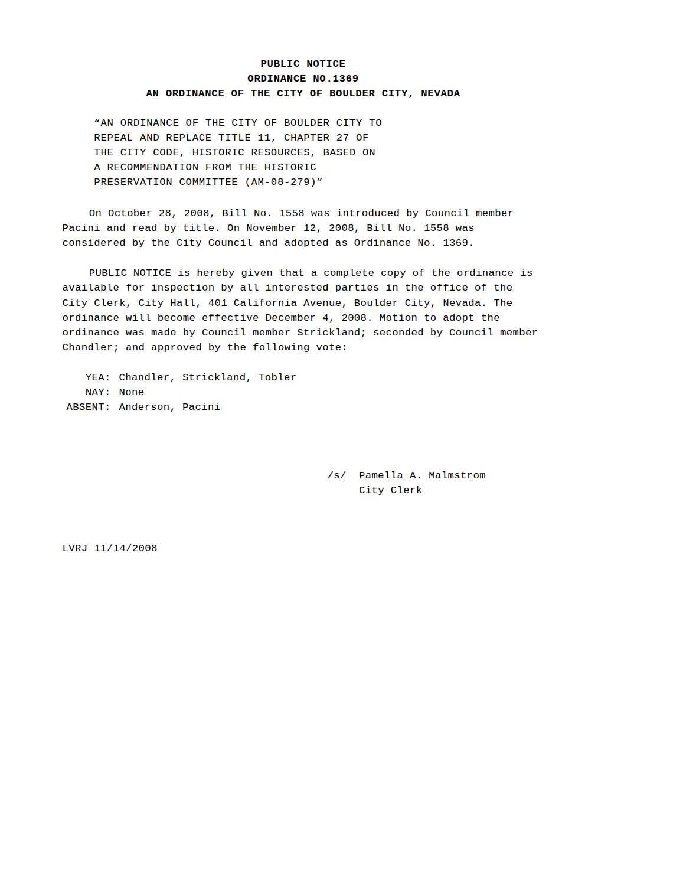PUBLIC NOTICE
ORDINANCE NO.1369
AN ORDINANCE OF THE CITY OF BOULDER CITY, NEVADA
“AN ORDINANCE OF THE CITY OF BOULDER CITY TO
REPEAL AND REPLACE TITLE 11, CHAPTER 27 OF
THE CITY CODE, HISTORIC RESOURCES, BASED ON
A RECOMMENDATION FROM THE HISTORIC
PRESERVATION COMMITTEE (AM-08-279)”
On October 28, 2008, Bill No. 1558 was introduced by Council member Pacini and read by title. On November 12, 2008, Bill No. 1558 was considered by the City Council and adopted as Ordinance No. 1369.
PUBLIC NOTICE is hereby given that a complete copy of the ordinance is available for inspection by all interested parties in the office of the City Clerk, City Hall, 401 California Avenue, Boulder City, Nevada. The ordinance will become effective December 4, 2008. Motion to adopt the ordinance was made by Council member Strickland; seconded by Council member Chandler; and approved by the following vote:
| YEA: | Chandler, Strickland, Tobler |
| NAY: | None |
| ABSENT: | Anderson, Pacini |
/s/ Pamella A. Malmstrom
City Clerk
LVRJ 11/14/2008